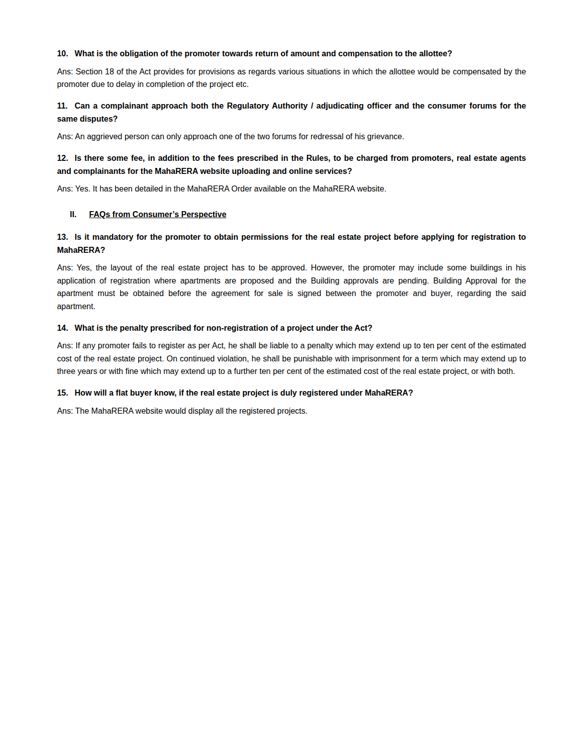10. What is the obligation of the promoter towards return of amount and compensation to the allottee? Ans: Section 18 of the Act provides for provisions as regards various situations in which the allottee would be compensated by the promoter due to delay in completion of the project etc.
11. Can a complainant approach both the Regulatory Authority / adjudicating officer and the consumer forums for the same disputes? Ans: An aggrieved person can only approach one of the two forums for redressal of his grievance.
12. Is there some fee, in addition to the fees prescribed in the Rules, to be charged from promoters, real estate agents and complainants for the MahaRERA website uploading and online services? Ans: Yes. It has been detailed in the MahaRERA Order available on the MahaRERA website.
II. FAQs from Consumer’s Perspective
13. Is it mandatory for the promoter to obtain permissions for the real estate project before applying for registration to MahaRERA? Ans: Yes, the layout of the real estate project has to be approved. However, the promoter may include some buildings in his application of registration where apartments are proposed and the Building approvals are pending. Building Approval for the apartment must be obtained before the agreement for sale is signed between the promoter and buyer, regarding the said apartment.
14. What is the penalty prescribed for non-registration of a project under the Act? Ans: If any promoter fails to register as per Act, he shall be liable to a penalty which may extend up to ten per cent of the estimated cost of the real estate project. On continued violation, he shall be punishable with imprisonment for a term which may extend up to three years or with fine which may extend up to a further ten per cent of the estimated cost of the real estate project, or with both.
15. How will a flat buyer know, if the real estate project is duly registered under MahaRERA? Ans: The MahaRERA website would display all the registered projects.